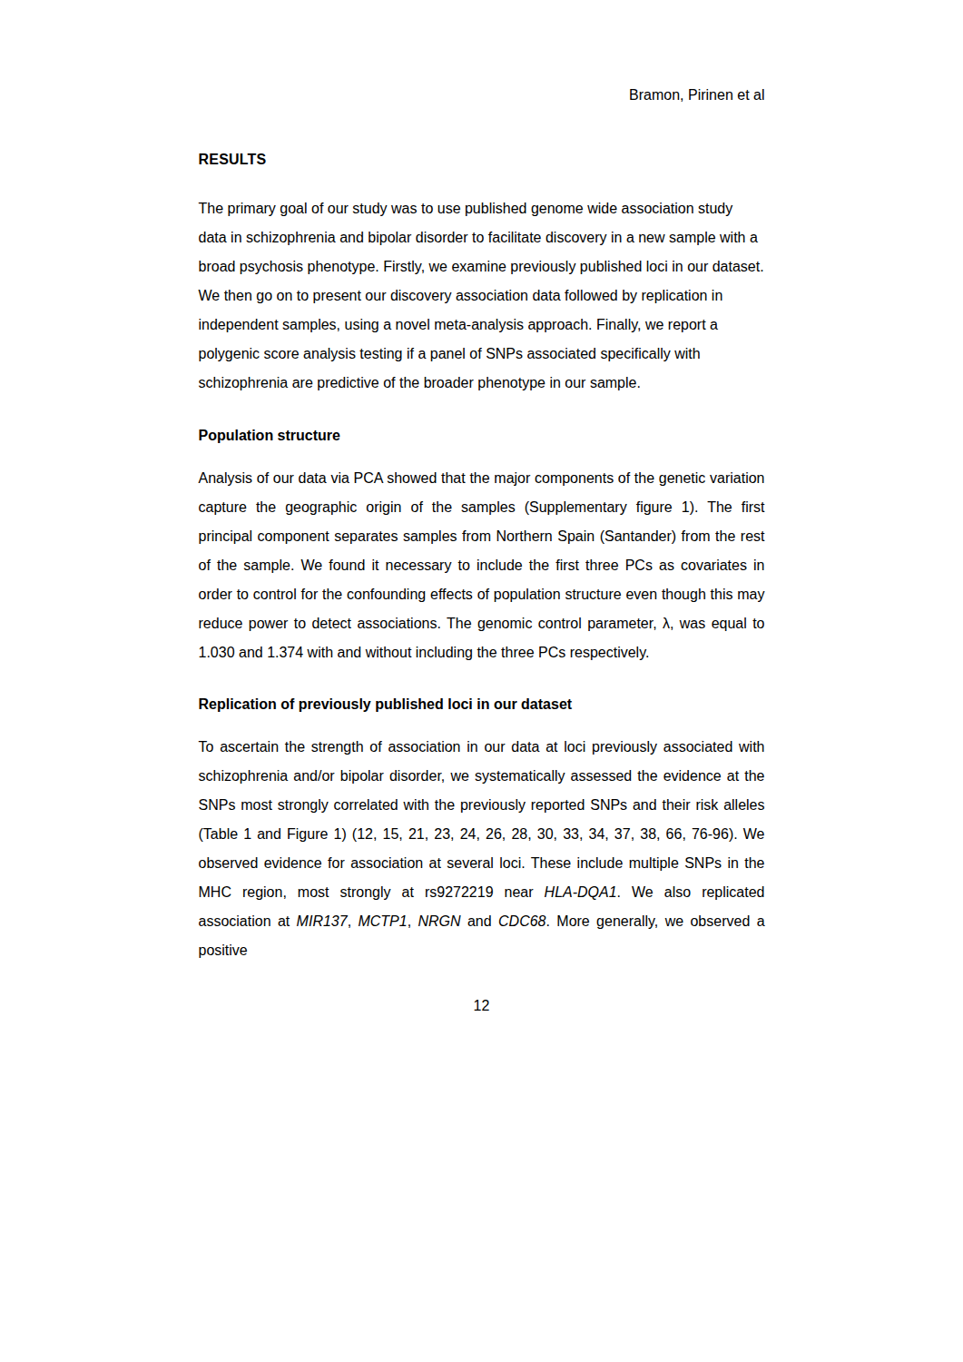Bramon, Pirinen et al
RESULTS
The primary goal of our study was to use published genome wide association study data in schizophrenia and bipolar disorder to facilitate discovery in a new sample with a broad psychosis phenotype. Firstly, we examine previously published loci in our dataset. We then go on to present our discovery association data followed by replication in independent samples, using a novel meta-analysis approach. Finally, we report a polygenic score analysis testing if a panel of SNPs associated specifically with schizophrenia are predictive of the broader phenotype in our sample.
Population structure
Analysis of our data via PCA showed that the major components of the genetic variation capture the geographic origin of the samples (Supplementary figure 1). The first principal component separates samples from Northern Spain (Santander) from the rest of the sample. We found it necessary to include the first three PCs as covariates in order to control for the confounding effects of population structure even though this may reduce power to detect associations. The genomic control parameter, λ, was equal to 1.030 and 1.374 with and without including the three PCs respectively.
Replication of previously published loci in our dataset
To ascertain the strength of association in our data at loci previously associated with schizophrenia and/or bipolar disorder, we systematically assessed the evidence at the SNPs most strongly correlated with the previously reported SNPs and their risk alleles (Table 1 and Figure 1) (12, 15, 21, 23, 24, 26, 28, 30, 33, 34, 37, 38, 66, 76-96). We observed evidence for association at several loci. These include multiple SNPs in the MHC region, most strongly at rs9272219 near HLA-DQA1. We also replicated association at MIR137, MCTP1, NRGN and CDC68. More generally, we observed a positive
12